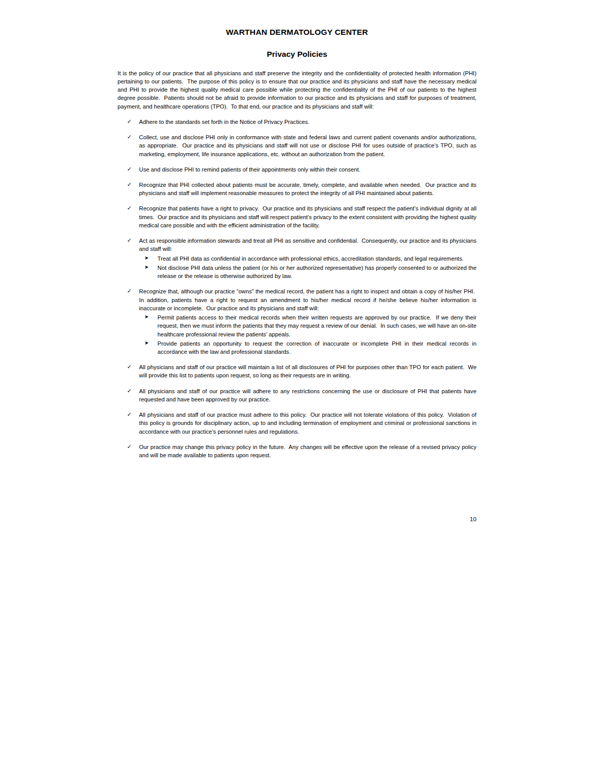WARTHAN DERMATOLOGY CENTER
Privacy Policies
It is the policy of our practice that all physicians and staff preserve the integrity and the confidentiality of protected health information (PHI) pertaining to our patients. The purpose of this policy is to ensure that our practice and its physicians and staff have the necessary medical and PHI to provide the highest quality medical care possible while protecting the confidentiality of the PHI of our patients to the highest degree possible. Patients should not be afraid to provide information to our practice and its physicians and staff for purposes of treatment, payment, and healthcare operations (TPO). To that end, our practice and its physicians and staff will:
Adhere to the standards set forth in the Notice of Privacy Practices.
Collect, use and disclose PHI only in conformance with state and federal laws and current patient covenants and/or authorizations, as appropriate. Our practice and its physicians and staff will not use or disclose PHI for uses outside of practice’s TPO, such as marketing, employment, life insurance applications, etc. without an authorization from the patient.
Use and disclose PHI to remind patients of their appointments only within their consent.
Recognize that PHI collected about patients must be accurate, timely, complete, and available when needed. Our practice and its physicians and staff will implement reasonable measures to protect the integrity of all PHI maintained about patients.
Recognize that patients have a right to privacy. Our practice and its physicians and staff respect the patient’s individual dignity at all times. Our practice and its physicians and staff will respect patient’s privacy to the extent consistent with providing the highest quality medical care possible and with the efficient administration of the facility.
Act as responsible information stewards and treat all PHI as sensitive and confidential. Consequently, our practice and its physicians and staff will:
Treat all PHI data as confidential in accordance with professional ethics, accreditation standards, and legal requirements.
Not disclose PHI data unless the patient (or his or her authorized representative) has properly consented to or authorized the release or the release is otherwise authorized by law.
Recognize that, although our practice “owns” the medical record, the patient has a right to inspect and obtain a copy of his/her PHI. In addition, patients have a right to request an amendment to his/her medical record if he/she believe his/her information is inaccurate or incomplete. Our practice and its physicians and staff will:
Permit patients access to their medical records when their written requests are approved by our practice. If we deny their request, then we must inform the patients that they may request a review of our denial. In such cases, we will have an on-site healthcare professional review the patients’ appeals.
Provide patients an opportunity to request the correction of inaccurate or incomplete PHI in their medical records in accordance with the law and professional standards.
All physicians and staff of our practice will maintain a list of all disclosures of PHI for purposes other than TPO for each patient. We will provide this list to patients upon request, so long as their requests are in writing.
All physicians and staff of our practice will adhere to any restrictions concerning the use or disclosure of PHI that patients have requested and have been approved by our practice.
All physicians and staff of our practice must adhere to this policy. Our practice will not tolerate violations of this policy. Violation of this policy is grounds for disciplinary action, up to and including termination of employment and criminal or professional sanctions in accordance with our practice’s personnel rules and regulations.
Our practice may change this privacy policy in the future. Any changes will be effective upon the release of a revised privacy policy and will be made available to patients upon request.
10